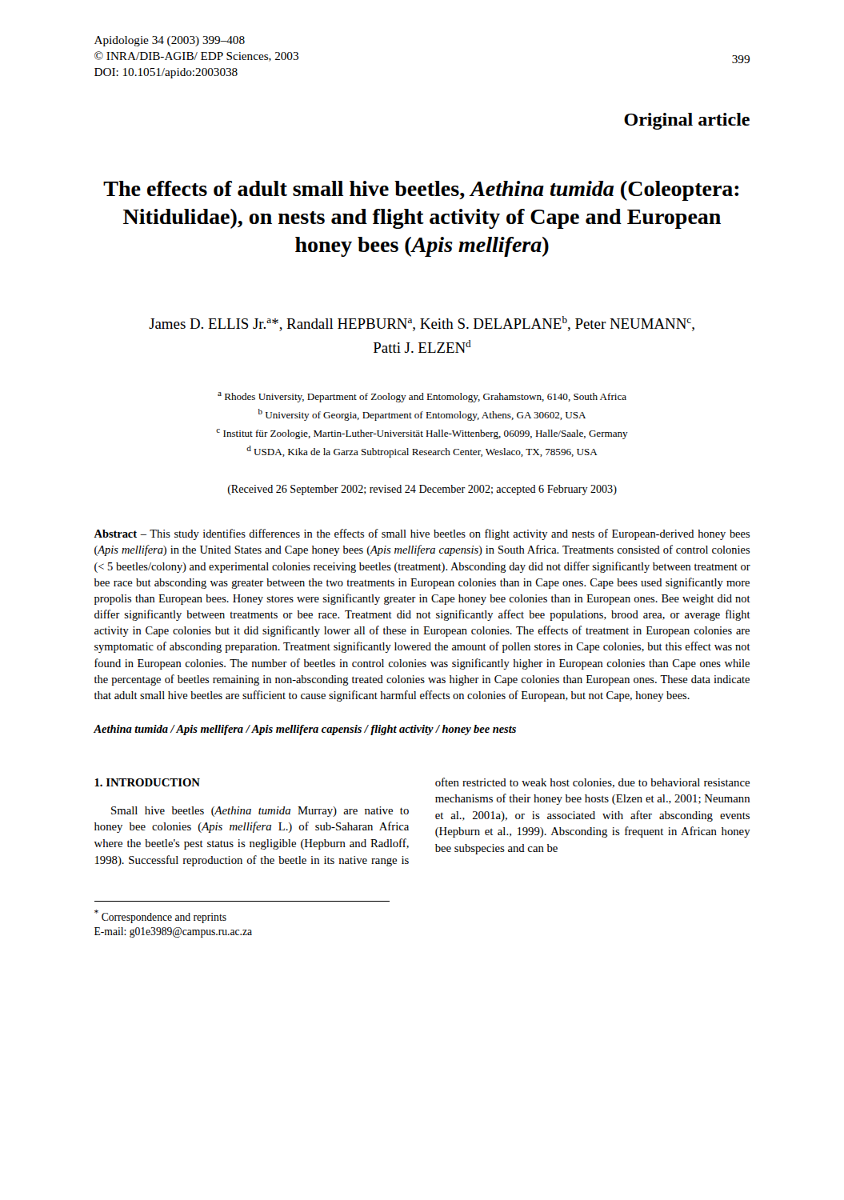Apidologie 34 (2003) 399–408
© INRA/DIB-AGIB/ EDP Sciences, 2003
DOI: 10.1051/apido:2003038
399
Original article
The effects of adult small hive beetles, Aethina tumida (Coleoptera: Nitidulidae), on nests and flight activity of Cape and European honey bees (Apis mellifera)
James D. ELLIS Jr.a*, Randall HEPBURNa, Keith S. DELAPLANEb, Peter NEUMANNc,
Patti J. ELZENd
a Rhodes University, Department of Zoology and Entomology, Grahamstown, 6140, South Africa
b University of Georgia, Department of Entomology, Athens, GA 30602, USA
c Institut für Zoologie, Martin-Luther-Universität Halle-Wittenberg, 06099, Halle/Saale, Germany
d USDA, Kika de la Garza Subtropical Research Center, Weslaco, TX, 78596, USA
(Received 26 September 2002; revised 24 December 2002; accepted 6 February 2003)
Abstract – This study identifies differences in the effects of small hive beetles on flight activity and nests of European-derived honey bees (Apis mellifera) in the United States and Cape honey bees (Apis mellifera capensis) in South Africa. Treatments consisted of control colonies (< 5 beetles/colony) and experimental colonies receiving beetles (treatment). Absconding day did not differ significantly between treatment or bee race but absconding was greater between the two treatments in European colonies than in Cape ones. Cape bees used significantly more propolis than European bees. Honey stores were significantly greater in Cape honey bee colonies than in European ones. Bee weight did not differ significantly between treatments or bee race. Treatment did not significantly affect bee populations, brood area, or average flight activity in Cape colonies but it did significantly lower all of these in European colonies. The effects of treatment in European colonies are symptomatic of absconding preparation. Treatment significantly lowered the amount of pollen stores in Cape colonies, but this effect was not found in European colonies. The number of beetles in control colonies was significantly higher in European colonies than Cape ones while the percentage of beetles remaining in non-absconding treated colonies was higher in Cape colonies than European ones. These data indicate that adult small hive beetles are sufficient to cause significant harmful effects on colonies of European, but not Cape, honey bees.
Aethina tumida / Apis mellifera / Apis mellifera capensis / flight activity / honey bee nests
1. INTRODUCTION
Small hive beetles (Aethina tumida Murray) are native to honey bee colonies (Apis mellifera L.) of sub-Saharan Africa where the beetle's pest status is negligible (Hepburn and Radloff, 1998). Successful reproduction of the beetle in its native range is often restricted to weak host colonies, due to behavioral resistance mechanisms of their honey bee hosts (Elzen et al., 2001; Neumann et al., 2001a), or is associated with after absconding events (Hepburn et al., 1999). Absconding is frequent in African honey bee subspecies and can be
* Correspondence and reprints
E-mail: g01e3989@campus.ru.ac.za